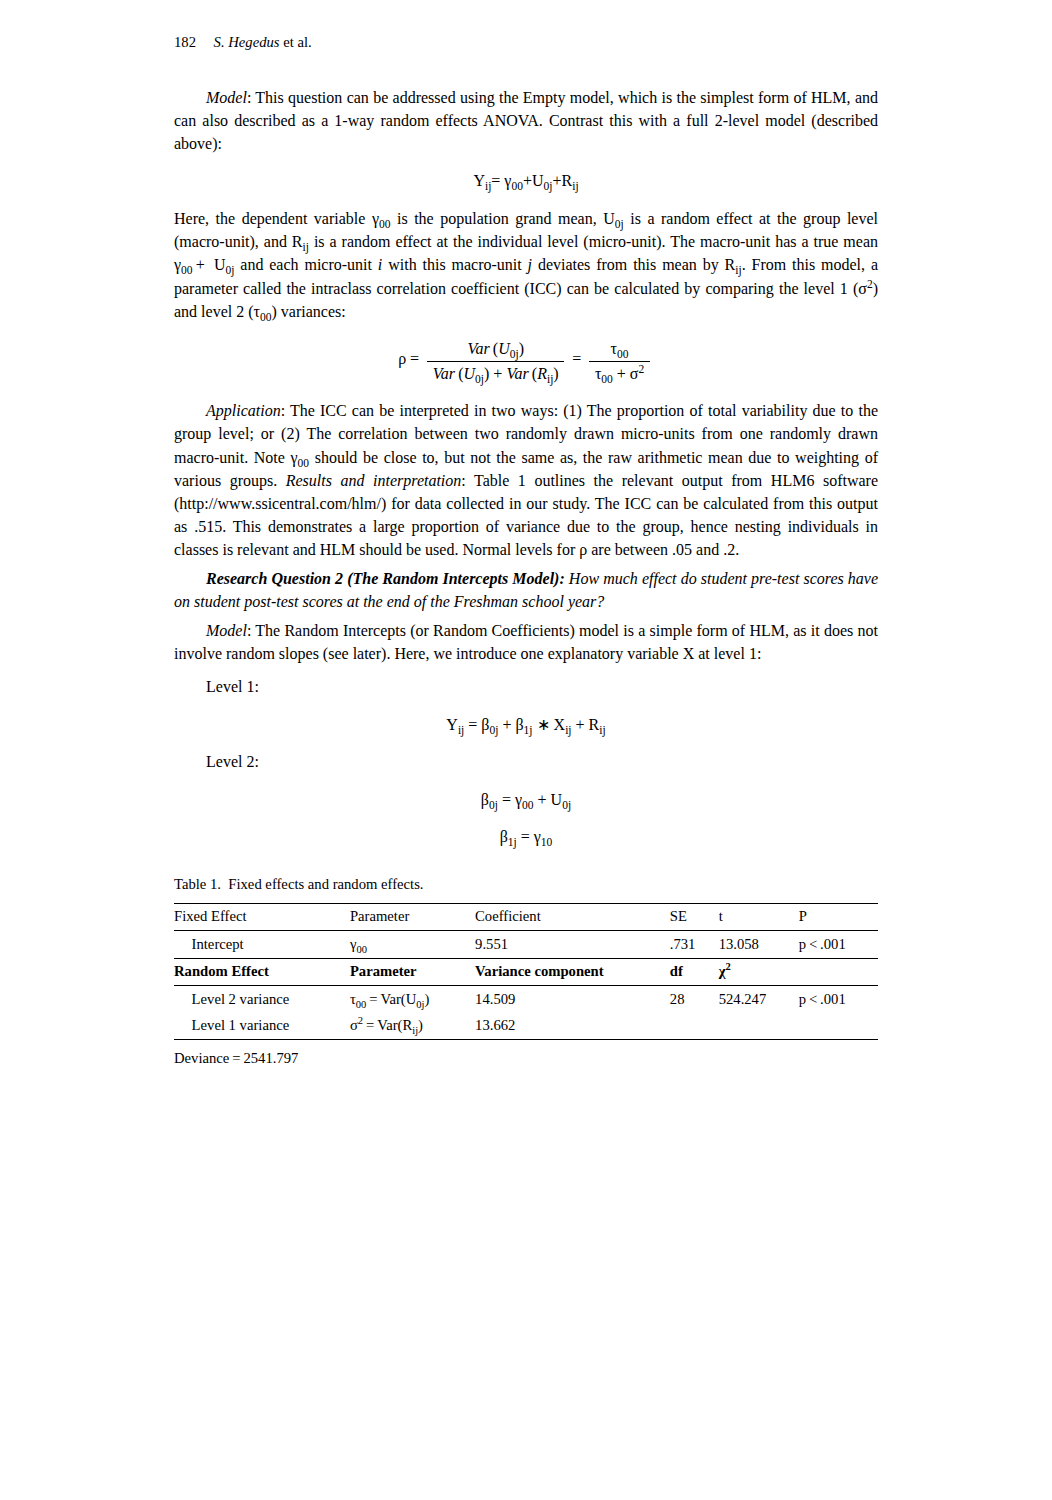182 S. Hegedus et al.
Model: This question can be addressed using the Empty model, which is the simplest form of HLM, and can also described as a 1-way random effects ANOVA. Contrast this with a full 2-level model (described above):
Yij= γ00+U0j+Rij
Here, the dependent variable γ00 is the population grand mean, U0j is a random effect at the group level (macro-unit), and Rij is a random effect at the individual level (micro-unit). The macro-unit has a true mean γ00 +  U0j and each micro-unit i with this macro-unit j deviates from this mean by Rij. From this model, a parameter called the intraclass correlation coefficient (ICC) can be calculated by comparing the level 1 (σ2) and level 2 (τ00) variances:
ρ = Var (U0j) Var (U0j) + Var (Rij) = τ00 τ00 + σ2
Application: The ICC can be interpreted in two ways: (1) The proportion of total variability due to the group level; or (2) The correlation between two randomly drawn micro-units from one randomly drawn macro-unit. Note γ00 should be close to, but not the same as, the raw arithmetic mean due to weighting of various groups. Results and interpretation: Table 1 outlines the relevant output from HLM6 software (http://www.ssicentral.com/hlm/) for data collected in our study. The ICC can be calculated from this output as .515. This demonstrates a large proportion of variance due to the group, hence nesting individuals in classes is relevant and HLM should be used. Normal levels for ρ are between .05 and .2.
Research Question 2 (The Random Intercepts Model): How much effect do student pre-test scores have on student post-test scores at the end of the Freshman school year?
Model: The Random Intercepts (or Random Coefficients) model is a simple form of HLM, as it does not involve random slopes (see later). Here, we introduce one explanatory variable X at level 1:
Level 1:
Yij = β0j + β1j ∗ Xij + Rij
Level 2:
β0j = γ00 + U0j
β1j = γ10
Table 1. Fixed effects and random effects.
| Fixed Effect | Parameter | Coefficient | SE | t | P |
| --- | --- | --- | --- | --- | --- |
| Intercept | γ 00 | 9.551 | .731 | 13.058 | p < .001 |
| Random Effect | Parameter | Variance component | df | χ 2 | |
| Level 2 variance | τ 00 = Var(U 0j ) | 14.509 | 28 | 524.247 | p < .001 |
| Level 1 variance | σ 2 = Var(R ij ) | 13.662 | | | |
Deviance = 2541.797